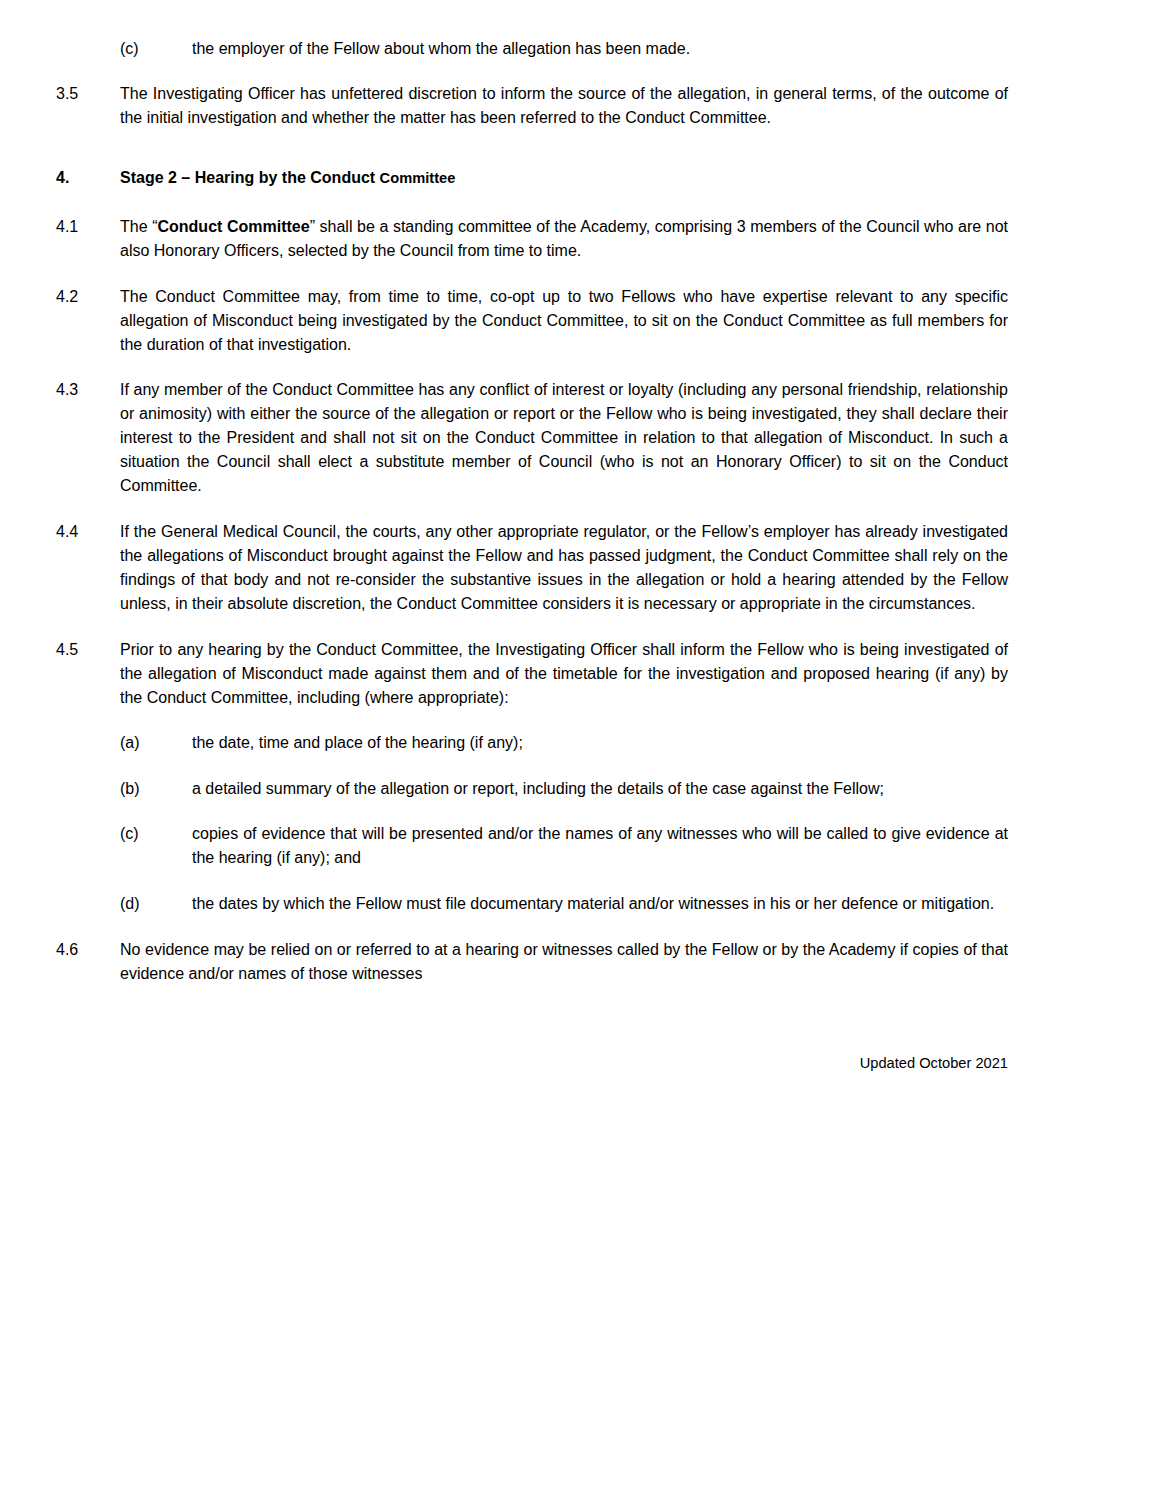(c)
the employer of the Fellow about whom the allegation has been made.
3.5
The Investigating Officer has unfettered discretion to inform the source of the allegation, in general terms, of the outcome of the initial investigation and whether the matter has been referred to the Conduct Committee.
4.
Stage 2 – Hearing by the Conduct Committee
4.1
The “Conduct Committee” shall be a standing committee of the Academy, comprising 3 members of the Council who are not also Honorary Officers, selected by the Council from time to time.
4.2
The Conduct Committee may, from time to time, co-opt up to two Fellows who have expertise relevant to any specific allegation of Misconduct being investigated by the Conduct Committee, to sit on the Conduct Committee as full members for the duration of that investigation.
4.3
If any member of the Conduct Committee has any conflict of interest or loyalty (including any personal friendship, relationship or animosity) with either the source of the allegation or report or the Fellow who is being investigated, they shall declare their interest to the President and shall not sit on the Conduct Committee in relation to that allegation of Misconduct. In such a situation the Council shall elect a substitute member of Council (who is not an Honorary Officer) to sit on the Conduct Committee.
4.4
If the General Medical Council, the courts, any other appropriate regulator, or the Fellow’s employer has already investigated the allegations of Misconduct brought against the Fellow and has passed judgment, the Conduct Committee shall rely on the findings of that body and not re-consider the substantive issues in the allegation or hold a hearing attended by the Fellow unless, in their absolute discretion, the Conduct Committee considers it is necessary or appropriate in the circumstances.
4.5
Prior to any hearing by the Conduct Committee, the Investigating Officer shall inform the Fellow who is being investigated of the allegation of Misconduct made against them and of the timetable for the investigation and proposed hearing (if any) by the Conduct Committee, including (where appropriate):
(a)
the date, time and place of the hearing (if any);
(b)
a detailed summary of the allegation or report, including the details of the case against the Fellow;
(c)
copies of evidence that will be presented and/or the names of any witnesses who will be called to give evidence at the hearing (if any); and
(d)
the dates by which the Fellow must file documentary material and/or witnesses in his or her defence or mitigation.
4.6
No evidence may be relied on or referred to at a hearing or witnesses called by the Fellow or by the Academy if copies of that evidence and/or names of those witnesses
Updated October 2021